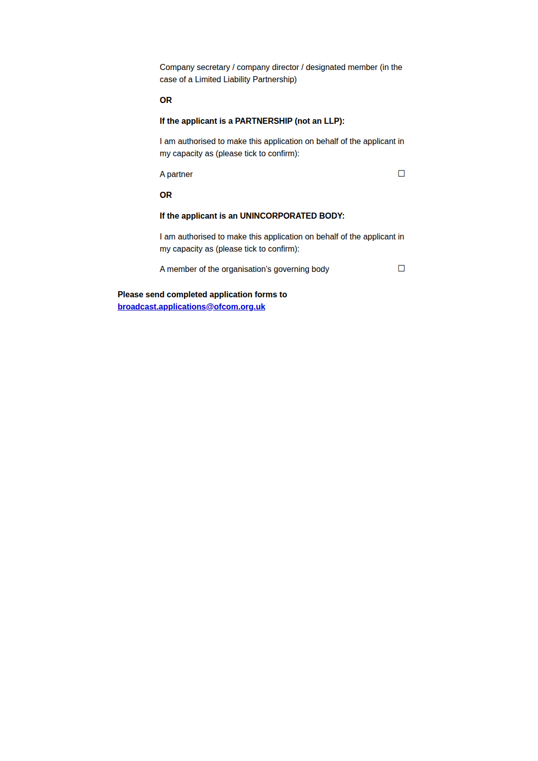Company secretary / company director / designated member (in the case of a Limited Liability Partnership)
OR
If the applicant is a PARTNERSHIP (not an LLP):
I am authorised to make this application on behalf of the applicant in my capacity as (please tick to confirm):
A partner ☐
OR
If the applicant is an UNINCORPORATED BODY:
I am authorised to make this application on behalf of the applicant in my capacity as (please tick to confirm):
A member of the organisation’s governing body ☐
Please send completed application forms to broadcast.applications@ofcom.org.uk